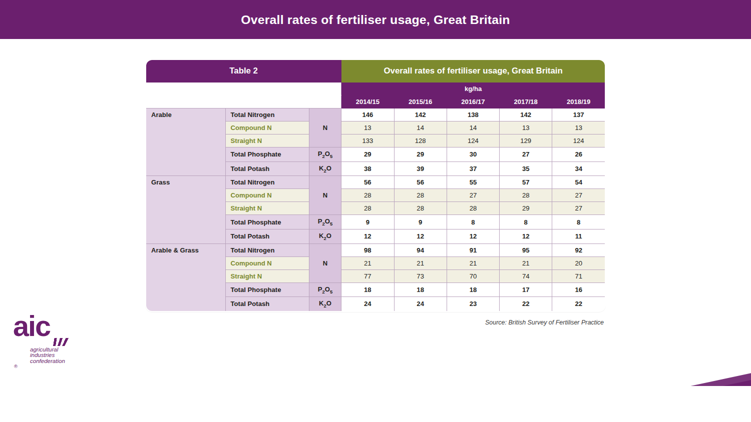Overall rates of fertiliser usage, Great Britain
| Table 2 | Overall rates of fertiliser usage, Great Britain |
| --- | --- |
| | kg/ha |
| | 2014/15 | 2015/16 | 2016/17 | 2017/18 | 2018/19 |
| Arable | Total Nitrogen | N | 146 | 142 | 138 | 142 | 137 |
| Compound N | 13 | 14 | 14 | 13 | 13 |
| Straight N | 133 | 128 | 124 | 129 | 124 |
| Total Phosphate | P 2 O 5 | 29 | 29 | 30 | 27 | 26 |
| Total Potash | K 2 O | 38 | 39 | 37 | 35 | 34 |
| Grass | Total Nitrogen | N | 56 | 56 | 55 | 57 | 54 |
| Compound N | 28 | 28 | 27 | 28 | 27 |
| Straight N | 28 | 28 | 28 | 29 | 27 |
| Total Phosphate | P 2 O 5 | 9 | 9 | 8 | 8 | 8 |
| Total Potash | K 2 O | 12 | 12 | 12 | 12 | 11 |
| Arable & Grass | Total Nitrogen | N | 98 | 94 | 91 | 95 | 92 |
| Compound N | 21 | 21 | 21 | 21 | 20 |
| Straight N | 77 | 73 | 70 | 74 | 71 |
| Total Phosphate | P 2 O 5 | 18 | 18 | 18 | 17 | 16 |
| Total Potash | K 2 O | 24 | 24 | 23 | 22 | 22 |
Source: British Survey of Fertiliser Practice
aic
agricultural
industries
confederation
®